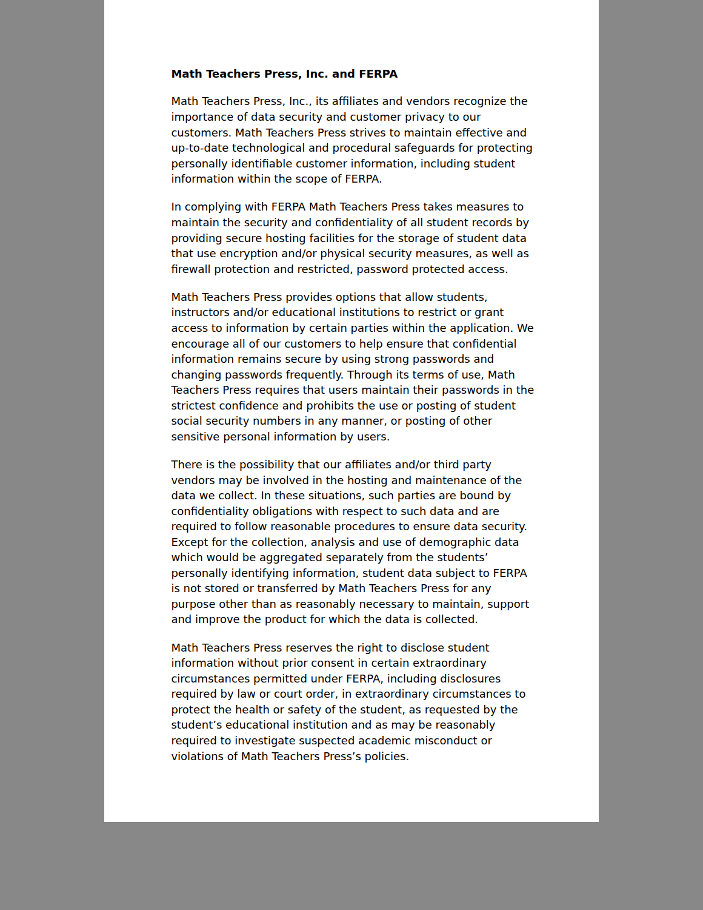Math Teachers Press, Inc. and FERPA
Math Teachers Press, Inc., its affiliates and vendors recognize the importance of data security and customer privacy to our customers. Math Teachers Press strives to maintain effective and up-to-date technological and procedural safeguards for protecting personally identifiable customer information, including student information within the scope of FERPA.
In complying with FERPA Math Teachers Press takes measures to maintain the security and confidentiality of all student records by providing secure hosting facilities for the storage of student data that use encryption and/or physical security measures, as well as firewall protection and restricted, password protected access.
Math Teachers Press provides options that allow students, instructors and/or educational institutions to restrict or grant access to information by certain parties within the application. We encourage all of our customers to help ensure that confidential information remains secure by using strong passwords and changing passwords frequently. Through its terms of use, Math Teachers Press requires that users maintain their passwords in the strictest confidence and prohibits the use or posting of student social security numbers in any manner, or posting of other sensitive personal information by users.
There is the possibility that our affiliates and/or third party vendors may be involved in the hosting and maintenance of the data we collect. In these situations, such parties are bound by confidentiality obligations with respect to such data and are required to follow reasonable procedures to ensure data security. Except for the collection, analysis and use of demographic data which would be aggregated separately from the students’ personally identifying information, student data subject to FERPA is not stored or transferred by Math Teachers Press for any purpose other than as reasonably necessary to maintain, support and improve the product for which the data is collected.
Math Teachers Press reserves the right to disclose student information without prior consent in certain extraordinary circumstances permitted under FERPA, including disclosures required by law or court order, in extraordinary circumstances to protect the health or safety of the student, as requested by the student’s educational institution and as may be reasonably required to investigate suspected academic misconduct or violations of Math Teachers Press’s policies.